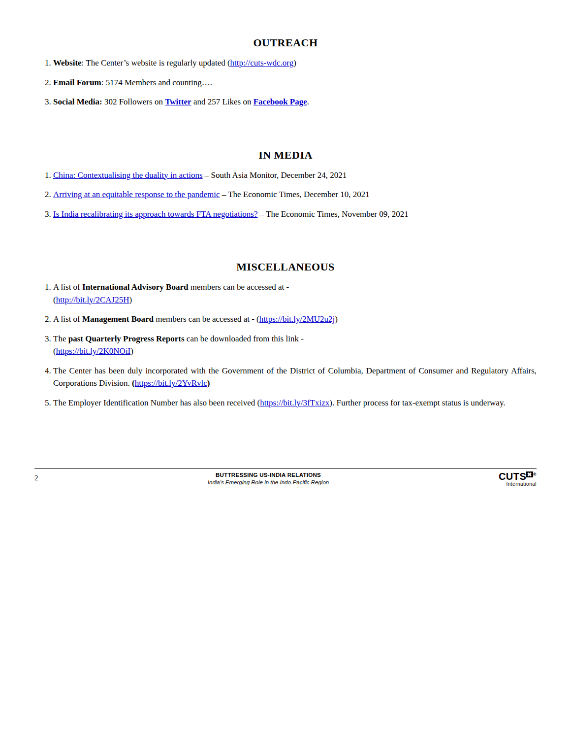OUTREACH
Website: The Center’s website is regularly updated (http://cuts-wdc.org)
Email Forum: 5174 Members and counting….
Social Media: 302 Followers on Twitter and 257 Likes on Facebook Page.
IN MEDIA
China: Contextualising the duality in actions – South Asia Monitor, December 24, 2021
Arriving at an equitable response to the pandemic – The Economic Times, December 10, 2021
Is India recalibrating its approach towards FTA negotiations? – The Economic Times, November 09, 2021
MISCELLANEOUS
A list of International Advisory Board members can be accessed at -
(http://bit.ly/2CAJ25H)
A list of Management Board members can be accessed at - (https://bit.ly/2MU2u2j)
The past Quarterly Progress Reports can be downloaded from this link -
(https://bit.ly/2K0NOiI)
The Center has been duly incorporated with the Government of the District of Columbia, Department of Consumer and Regulatory Affairs, Corporations Division. (https://bit.ly/2YvRvlc)
The Employer Identification Number has also been received (https://bit.ly/3fTxizx). Further process for tax-exempt status is underway.
2
BUTTRESSING US-INDIA RELATIONS
India's Emerging Role in the Indo-Pacific Region
CUTS✖®
International